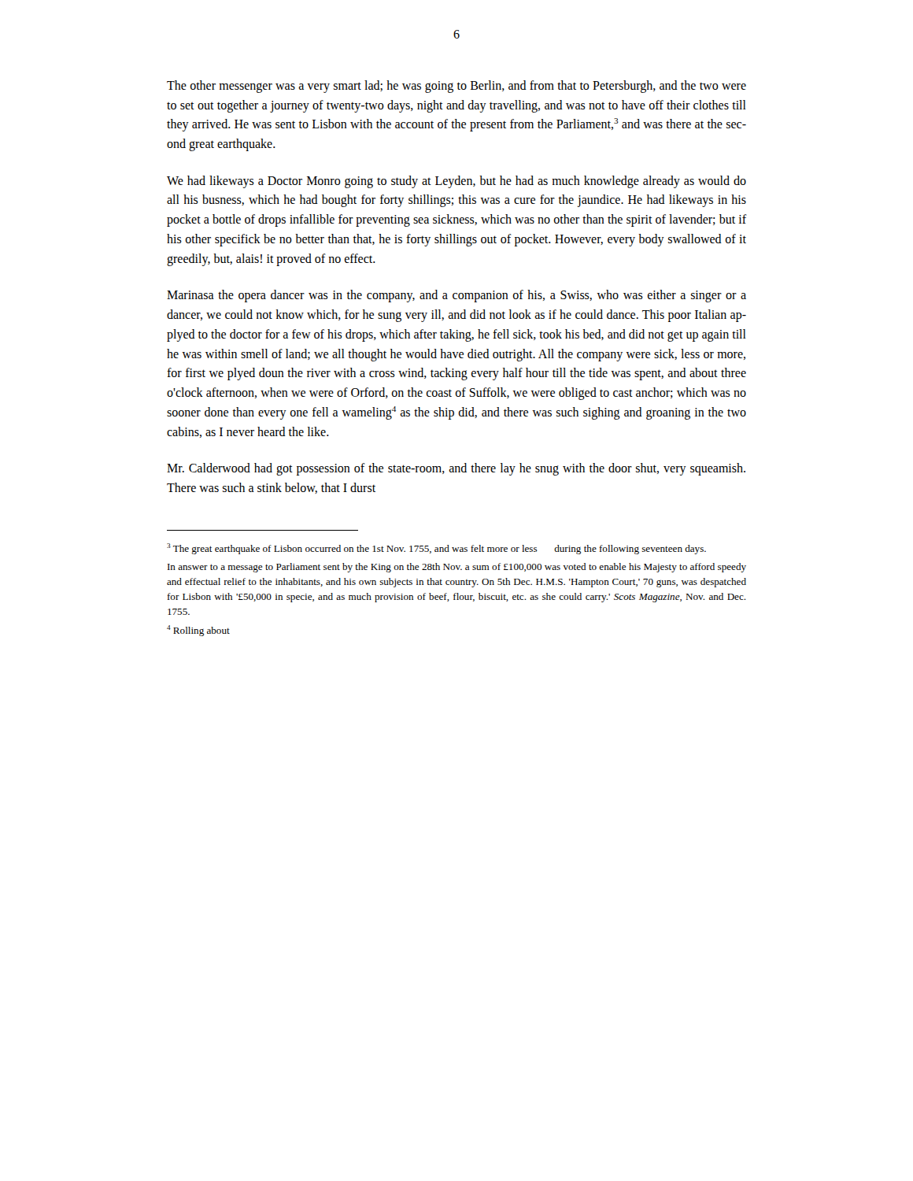6
The other messenger was a very smart lad; he was going to Berlin, and from that to Petersburgh, and the two were to set out together a journey of twenty-two days, night and day travelling, and was not to have off their clothes till they arrived. He was sent to Lisbon with the account of the present from the Parliament,3 and was there at the second great earthquake.
We had likeways a Doctor Monro going to study at Leyden, but he had as much knowledge already as would do all his busness, which he had bought for forty shillings; this was a cure for the jaundice. He had likeways in his pocket a bottle of drops infallible for preventing sea sickness, which was no other than the spirit of lavender; but if his other specifick be no better than that, he is forty shillings out of pocket. However, every body swallowed of it greedily, but, alais! it proved of no effect.
Marinasa the opera dancer was in the company, and a companion of his, a Swiss, who was either a singer or a dancer, we could not know which, for he sung very ill, and did not look as if he could dance. This poor Italian applyed to the doctor for a few of his drops, which after taking, he fell sick, took his bed, and did not get up again till he was within smell of land; we all thought he would have died outright. All the company were sick, less or more, for first we plyed doun the river with a cross wind, tacking every half hour till the tide was spent, and about three o'clock afternoon, when we were of Orford, on the coast of Suffolk, we were obliged to cast anchor; which was no sooner done than every one fell a wameling4 as the ship did, and there was such sighing and groaning in the two cabins, as I never heard the like.
Mr. Calderwood had got possession of the state-room, and there lay he snug with the door shut, very squeamish. There was such a stink below, that I durst
3 The great earthquake of Lisbon occurred on the 1st Nov. 1755, and was felt more or less during the following seventeen days.
In answer to a message to Parliament sent by the King on the 28th Nov. a sum of £100,000 was voted to enable his Majesty to afford speedy and effectual relief to the inhabitants, and his own subjects in that country. On 5th Dec. H.M.S. 'Hampton Court,' 70 guns, was despatched for Lisbon with '£50,000 in specie, and as much provision of beef, flour, biscuit, etc. as she could carry.' Scots Magazine, Nov. and Dec. 1755.
4 Rolling about